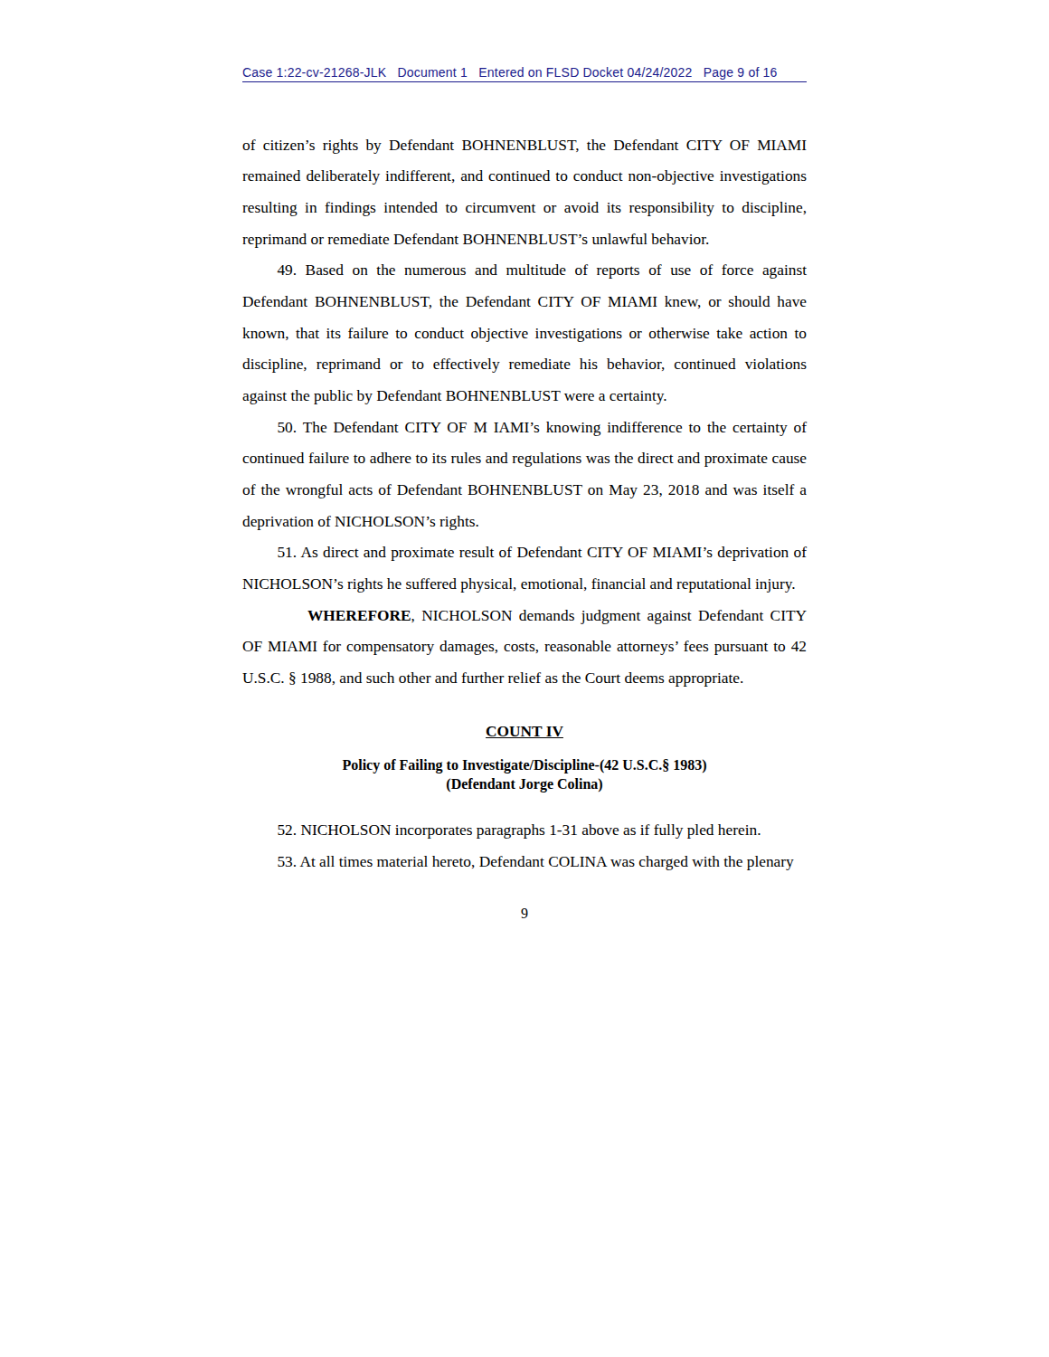Case 1:22-cv-21268-JLK Document 1 Entered on FLSD Docket 04/24/2022 Page 9 of 16
of citizen’s rights by Defendant BOHNENBLUST, the Defendant CITY OF MIAMI remained deliberately indifferent, and continued to conduct non-objective investigations resulting in findings intended to circumvent or avoid its responsibility to discipline, reprimand or remediate Defendant BOHNENBLUST’s unlawful behavior.
49. Based on the numerous and multitude of reports of use of force against Defendant BOHNENBLUST, the Defendant CITY OF MIAMI knew, or should have known, that its failure to conduct objective investigations or otherwise take action to discipline, reprimand or to effectively remediate his behavior, continued violations against the public by Defendant BOHNENBLUST were a certainty.
50. The Defendant CITY OF M IAMI’s knowing indifference to the certainty of continued failure to adhere to its rules and regulations was the direct and proximate cause of the wrongful acts of Defendant BOHNENBLUST on May 23, 2018 and was itself a deprivation of NICHOLSON’s rights.
51. As direct and proximate result of Defendant CITY OF MIAMI’s deprivation of NICHOLSON’s rights he suffered physical, emotional, financial and reputational injury.
WHEREFORE, NICHOLSON demands judgment against Defendant CITY OF MIAMI for compensatory damages, costs, reasonable attorneys’ fees pursuant to 42 U.S.C. § 1988, and such other and further relief as the Court deems appropriate.
COUNT IV
Policy of Failing to Investigate/Discipline-(42 U.S.C.§ 1983)
(Defendant Jorge Colina)
52. NICHOLSON incorporates paragraphs 1-31 above as if fully pled herein.
53. At all times material hereto, Defendant COLINA was charged with the plenary
9